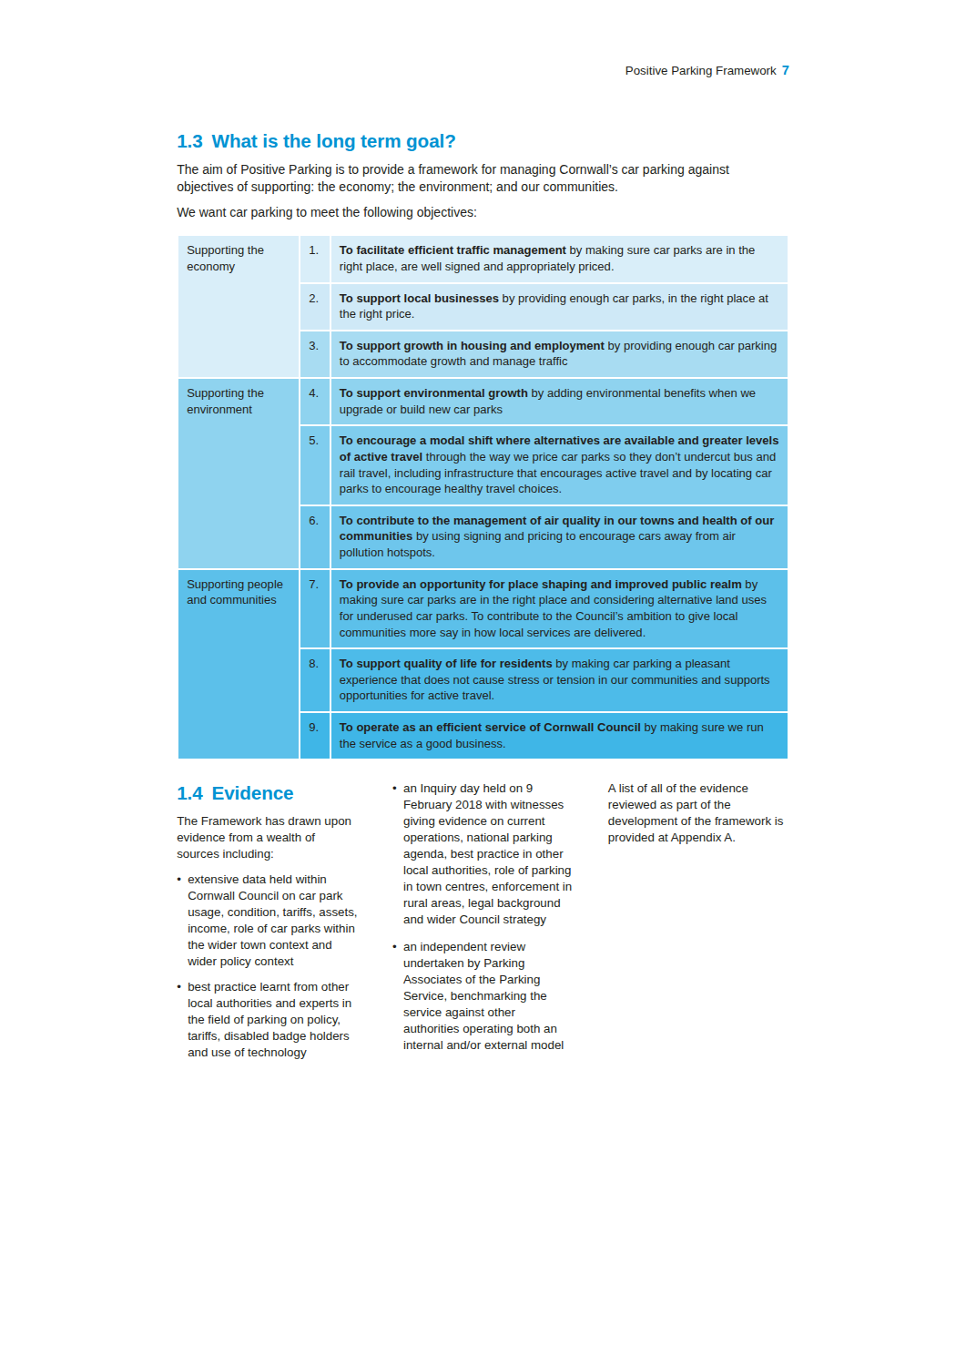Positive Parking Framework 7
1.3 What is the long term goal?
The aim of Positive Parking is to provide a framework for managing Cornwall’s car parking against objectives of supporting: the economy; the environment; and our communities.
We want car parking to meet the following objectives:
| Supporting the economy | 1. | To facilitate efficient traffic management by making sure car parks are in the right place, are well signed and appropriately priced. |
| 2. | To support local businesses by providing enough car parks, in the right place at the right price. |
| 3. | To support growth in housing and employment by providing enough car parking to accommodate growth and manage traffic |
| Supporting the environment | 4. | To support environmental growth by adding environmental benefits when we upgrade or build new car parks |
| 5. | To encourage a modal shift where alternatives are available and greater levels of active travel through the way we price car parks so they don’t undercut bus and rail travel, including infrastructure that encourages active travel and by locating car parks to encourage healthy travel choices. |
| 6. | To contribute to the management of air quality in our towns and health of our communities by using signing and pricing to encourage cars away from air pollution hotspots. |
| Supporting people and communities | 7. | To provide an opportunity for place shaping and improved public realm by making sure car parks are in the right place and considering alternative land uses for underused car parks. To contribute to the Council’s ambition to give local communities more say in how local services are delivered. |
| 8. | To support quality of life for residents by making car parking a pleasant experience that does not cause stress or tension in our communities and supports opportunities for active travel. |
| 9. | To operate as an efficient service of Cornwall Council by making sure we run the service as a good business. |
1.4 Evidence
The Framework has drawn upon evidence from a wealth of sources including:
extensive data held within Cornwall Council on car park usage, condition, tariffs, assets, income, role of car parks within the wider town context and wider policy context
best practice learnt from other local authorities and experts in the field of parking on policy, tariffs, disabled badge holders and use of technology
an Inquiry day held on 9 February 2018 with witnesses giving evidence on current operations, national parking agenda, best practice in other local authorities, role of parking in town centres, enforcement in rural areas, legal background and wider Council strategy
an independent review undertaken by Parking Associates of the Parking Service, benchmarking the service against other authorities operating both an internal and/or external model
A list of all of the evidence reviewed as part of the development of the framework is provided at Appendix A.